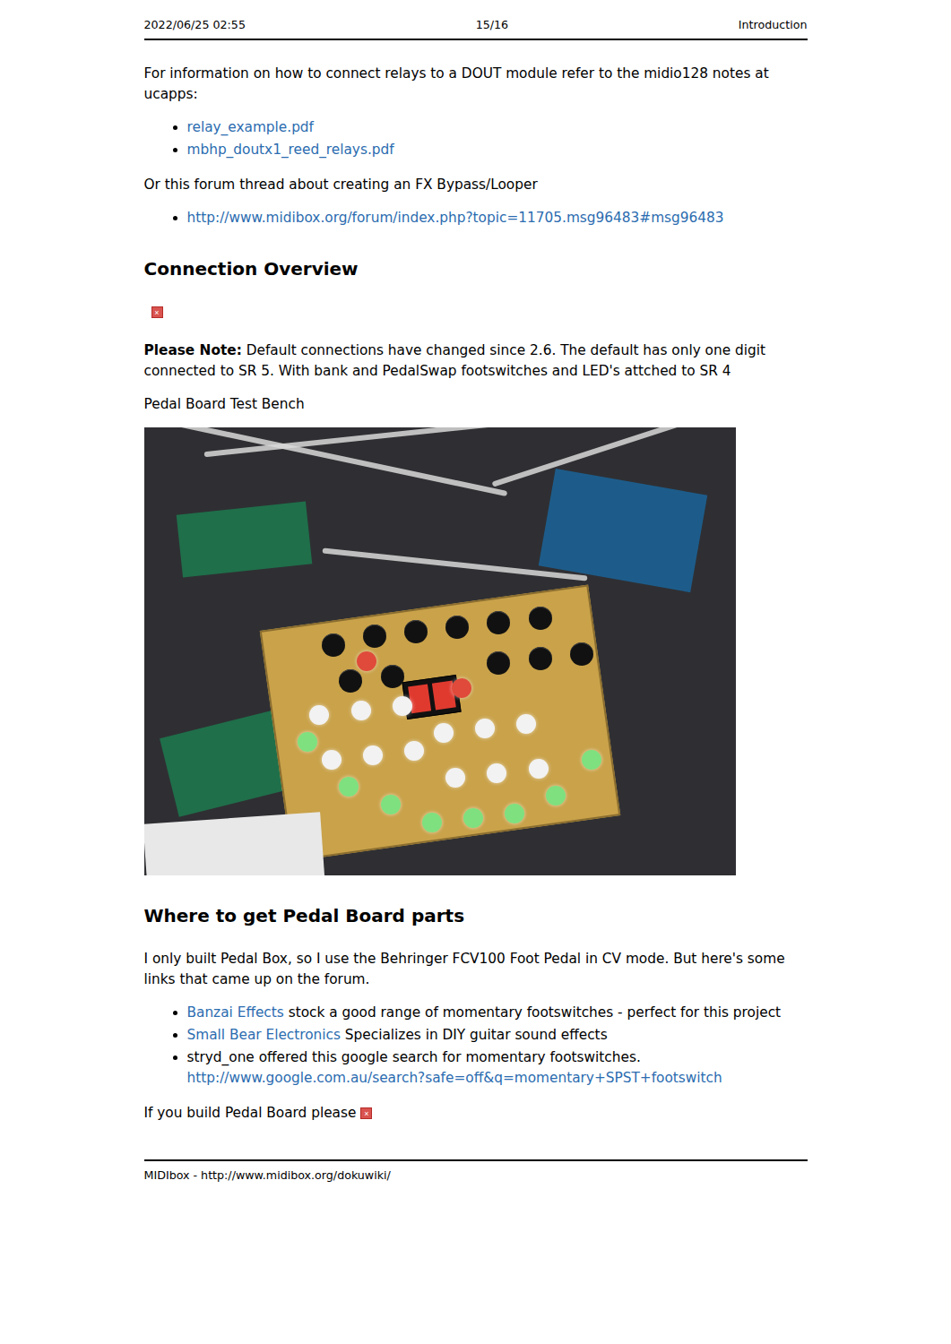2022/06/25 02:55 15/16 Introduction
For information on how to connect relays to a DOUT module refer to the midio128 notes at ucapps:
relay_example.pdf
mbhp_doutx1_reed_relays.pdf
Or this forum thread about creating an FX Bypass/Looper
http://www.midibox.org/forum/index.php?topic=11705.msg96483#msg96483
Connection Overview
Please Note: Default connections have changed since 2.6. The default has only one digit connected to SR 5. With bank and PedalSwap footswitches and LED's attched to SR 4
Pedal Board Test Bench
Where to get Pedal Board parts
I only built Pedal Box, so I use the Behringer FCV100 Foot Pedal in CV mode. But here's some links that came up on the forum.
Banzai Effects stock a good range of momentary footswitches - perfect for this project
Small Bear Electronics Specializes in DIY guitar sound effects
stryd_one offered this google search for momentary footswitches.
http://www.google.com.au/search?safe=off&q=momentary+SPST+footswitch
If you build Pedal Board please
MIDIbox - http://www.midibox.org/dokuwiki/